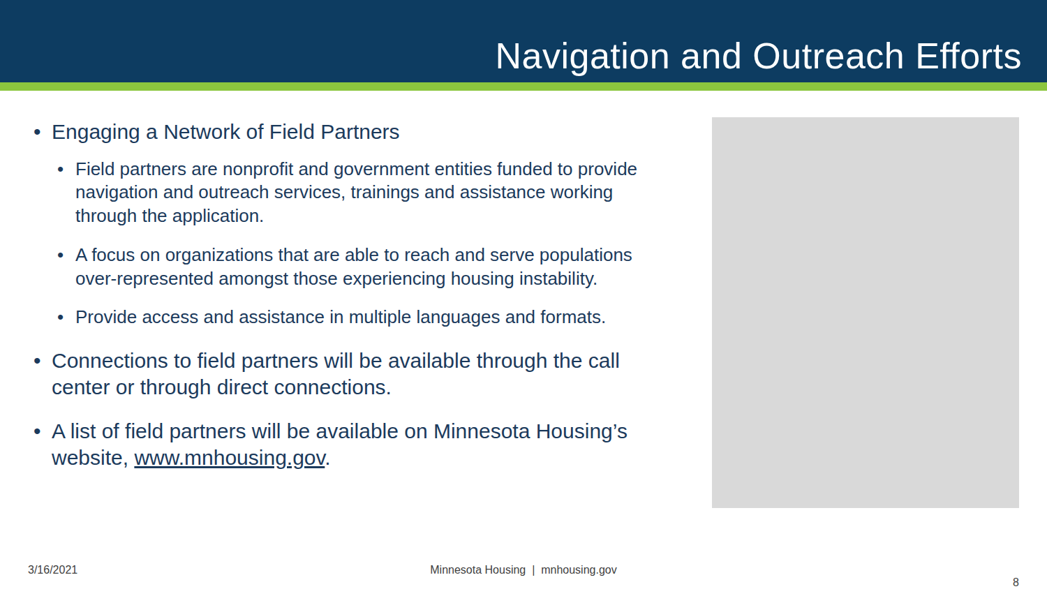Navigation and Outreach Efforts
Engaging a Network of Field Partners
Field partners are nonprofit and government entities funded to provide navigation and outreach services, trainings and assistance working through the application.
A focus on organizations that are able to reach and serve populations over-represented amongst those experiencing housing instability.
Provide access and assistance in multiple languages and formats.
Connections to field partners will be available through the call center or through direct connections.
A list of field partners will be available on Minnesota Housing’s website, www.mnhousing.gov.
3/16/2021
Minnesota Housing | mnhousing.gov
8